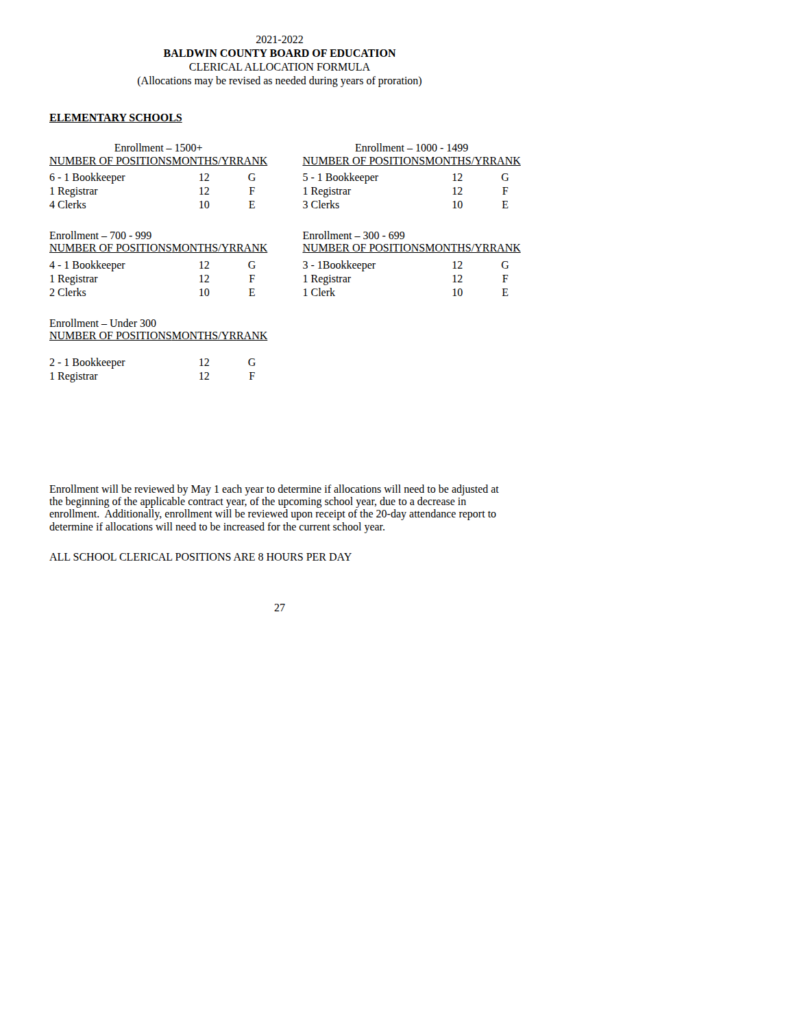2021-2022
BALDWIN COUNTY BOARD OF EDUCATION
CLERICAL ALLOCATION FORMULA
(Allocations may be revised as needed during years of proration)
ELEMENTARY SCHOOLS
Enrollment – 1500+
| NUMBER OF POSITIONS | MONTHS/YR | RANK |
| --- | --- | --- |
| 6 - 1 Bookkeeper | 12 | G |
| 1 Registrar | 12 | F |
| 4 Clerks | 10 | E |
Enrollment – 700 - 999
| NUMBER OF POSITIONS | MONTHS/YR | RANK |
| --- | --- | --- |
| 4 - 1 Bookkeeper | 12 | G |
| 1 Registrar | 12 | F |
| 2 Clerks | 10 | E |
Enrollment – Under 300
| NUMBER OF POSITIONS | MONTHS/YR | RANK |
| --- | --- | --- |
| 2 - 1 Bookkeeper | 12 | G |
| 1 Registrar | 12 | F |
Enrollment – 1000 - 1499
| NUMBER OF POSITIONS | MONTHS/YR | RANK |
| --- | --- | --- |
| 5 - 1 Bookkeeper | 12 | G |
| 1 Registrar | 12 | F |
| 3 Clerks | 10 | E |
Enrollment – 300 - 699
| NUMBER OF POSITIONS | MONTHS/YR | RANK |
| --- | --- | --- |
| 3 - 1Bookkeeper | 12 | G |
| 1 Registrar | 12 | F |
| 1 Clerk | 10 | E |
Enrollment will be reviewed by May 1 each year to determine if allocations will need to be adjusted at the beginning of the applicable contract year, of the upcoming school year, due to a decrease in enrollment. Additionally, enrollment will be reviewed upon receipt of the 20-day attendance report to determine if allocations will need to be increased for the current school year.
ALL SCHOOL CLERICAL POSITIONS ARE 8 HOURS PER DAY
27